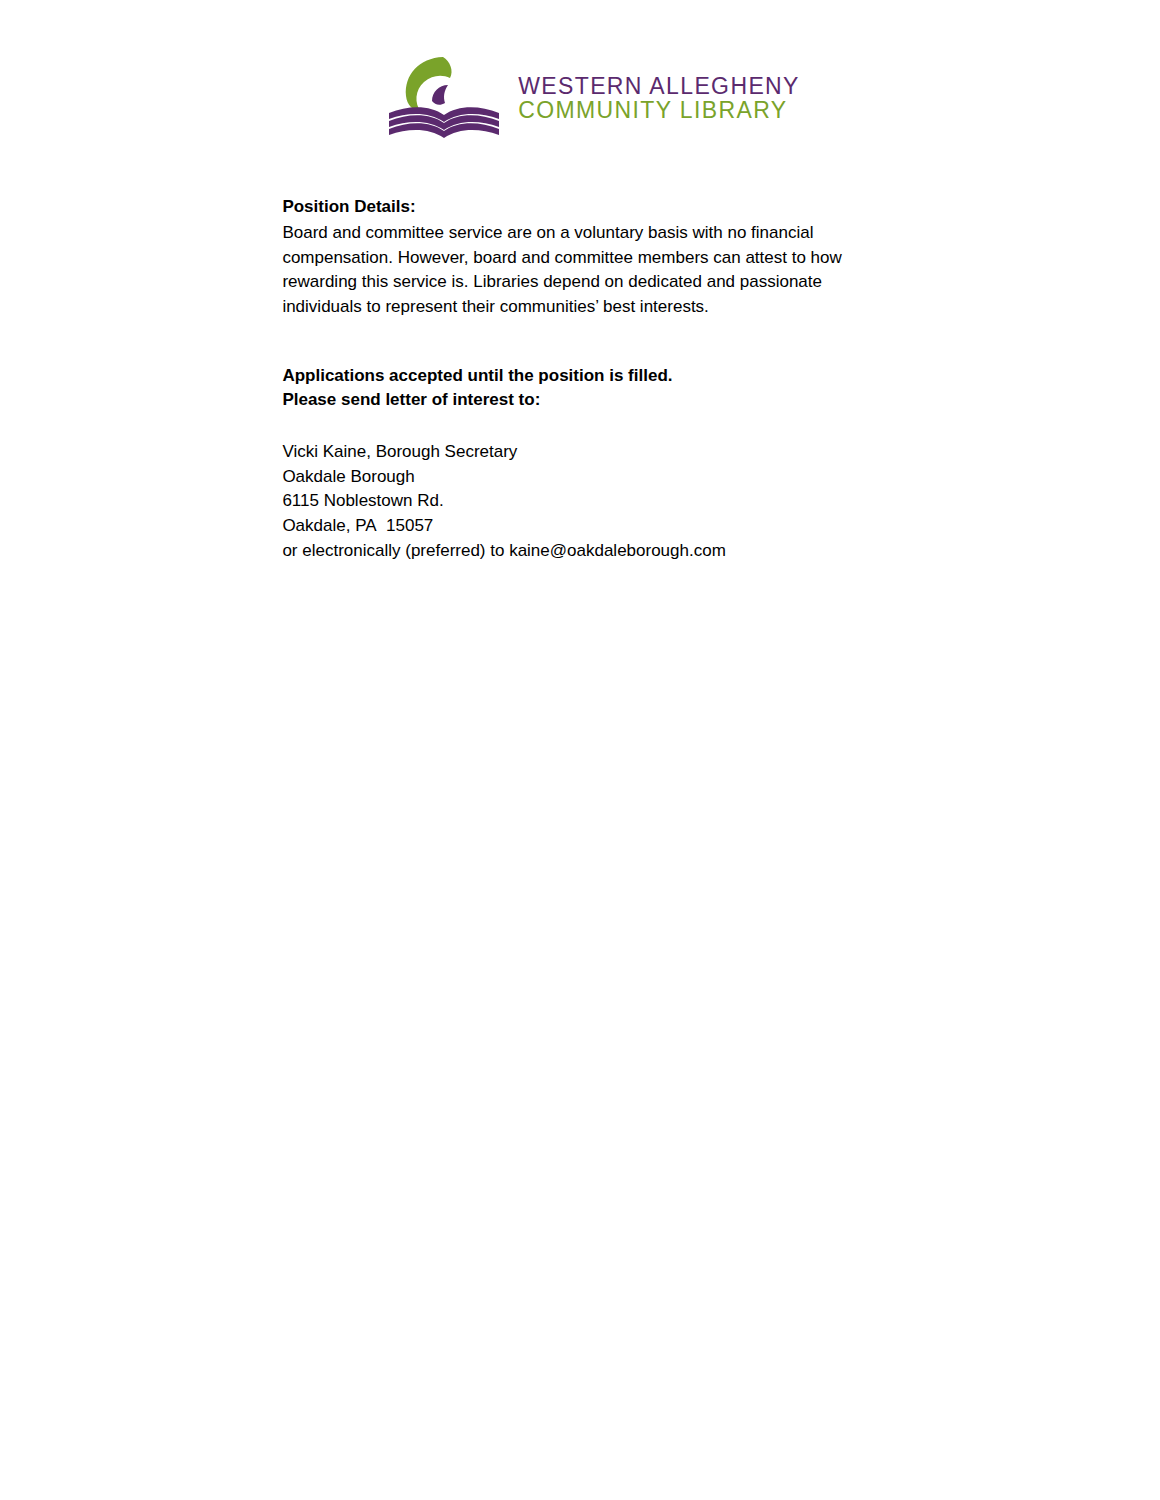WESTERN ALLEGHENY COMMUNITY LIBRARY
Position Details:
Board and committee service are on a voluntary basis with no financial compensation. However, board and committee members can attest to how rewarding this service is. Libraries depend on dedicated and passionate individuals to represent their communities’ best interests.
Applications accepted until the position is filled.
Please send letter of interest to:
Vicki Kaine, Borough Secretary
Oakdale Borough
6115 Noblestown Rd.
Oakdale, PA 15057
or electronically (preferred) to kaine@oakdaleborough.com